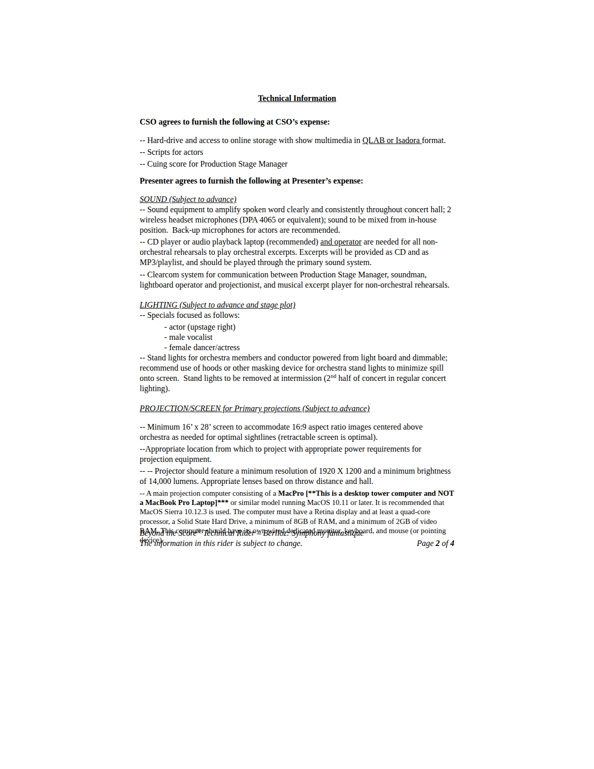Technical Information
CSO agrees to furnish the following at CSO’s expense:
-- Hard-drive and access to online storage with show multimedia in QLAB or Isadora format.
-- Scripts for actors
-- Cuing score for Production Stage Manager
Presenter agrees to furnish the following at Presenter’s expense:
SOUND (Subject to advance)
-- Sound equipment to amplify spoken word clearly and consistently throughout concert hall; 2 wireless headset microphones (DPA 4065 or equivalent); sound to be mixed from in-house position. Back-up microphones for actors are recommended.
-- CD player or audio playback laptop (recommended) and operator are needed for all non-orchestral rehearsals to play orchestral excerpts. Excerpts will be provided as CD and as MP3/playlist, and should be played through the primary sound system.
-- Clearcom system for communication between Production Stage Manager, soundman, lightboard operator and projectionist, and musical excerpt player for non-orchestral rehearsals.
LIGHTING (Subject to advance and stage plot)
-- Specials focused as follows:
- actor (upstage right)
- male vocalist
- female dancer/actress
-- Stand lights for orchestra members and conductor powered from light board and dimmable; recommend use of hoods or other masking device for orchestra stand lights to minimize spill onto screen. Stand lights to be removed at intermission (2nd half of concert in regular concert lighting).
PROJECTION/SCREEN for Primary projections (Subject to advance)
-- Minimum 16’ x 28’ screen to accommodate 16:9 aspect ratio images centered above orchestra as needed for optimal sightlines (retractable screen is optimal).
--Appropriate location from which to project with appropriate power requirements for projection equipment.
-- -- Projector should feature a minimum resolution of 1920 X 1200 and a minimum brightness of 14,000 lumens. Appropriate lenses based on throw distance and hall.
-- A main projection computer consisting of a MacPro [**This is a desktop tower computer and NOT a MacBook Pro Laptop]*** or similar model running MacOS 10.11 or later. It is recommended that MacOS Sierra 10.12.3 is used. The computer must have a Retina display and at least a quad-core processor, a Solid State Hard Drive, a minimum of 8GB of RAM, and a minimum of 2GB of video RAM. This computer should have its own wired dedicated monitor, keyboard, and mouse (or pointing device).
Beyond the Score® Technical Rider – Berlioz: Symphony fantastique
The information in this rider is subject to change. Page 2 of 4